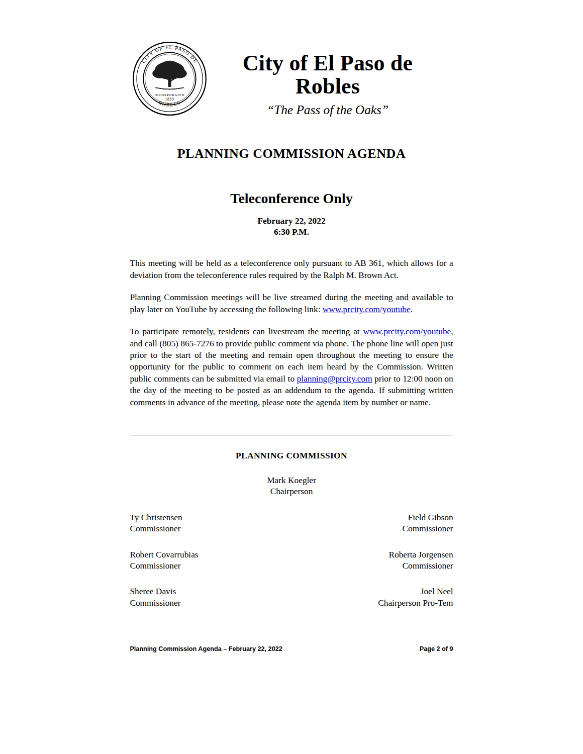CITY OF EL PASO DE ROBLES INCORPORATED 1889
City of El Paso de Robles
“The Pass of the Oaks”
PLANNING COMMISSION AGENDA
Teleconference Only
February 22, 2022
6:30 P.M.
This meeting will be held as a teleconference only pursuant to AB 361, which allows for a deviation from the teleconference rules required by the Ralph M. Brown Act.
Planning Commission meetings will be live streamed during the meeting and available to play later on YouTube by accessing the following link: www.prcity.com/youtube.
To participate remotely, residents can livestream the meeting at www.prcity.com/youtube, and call (805) 865-7276 to provide public comment via phone. The phone line will open just prior to the start of the meeting and remain open throughout the meeting to ensure the opportunity for the public to comment on each item heard by the Commission. Written public comments can be submitted via email to planning@prcity.com prior to 12:00 noon on the day of the meeting to be posted as an addendum to the agenda. If submitting written comments in advance of the meeting, please note the agenda item by number or name.
PLANNING COMMISSION
Mark Koegler
Chairperson
| Ty Christensen Commissioner | Field Gibson Commissioner |
| Robert Covarrubias Commissioner | Roberta Jorgensen Commissioner |
| Sheree Davis Commissioner | Joel Neel Chairperson Pro-Tem |
Planning Commission Agenda – February 22, 2022 Page 2 of 9